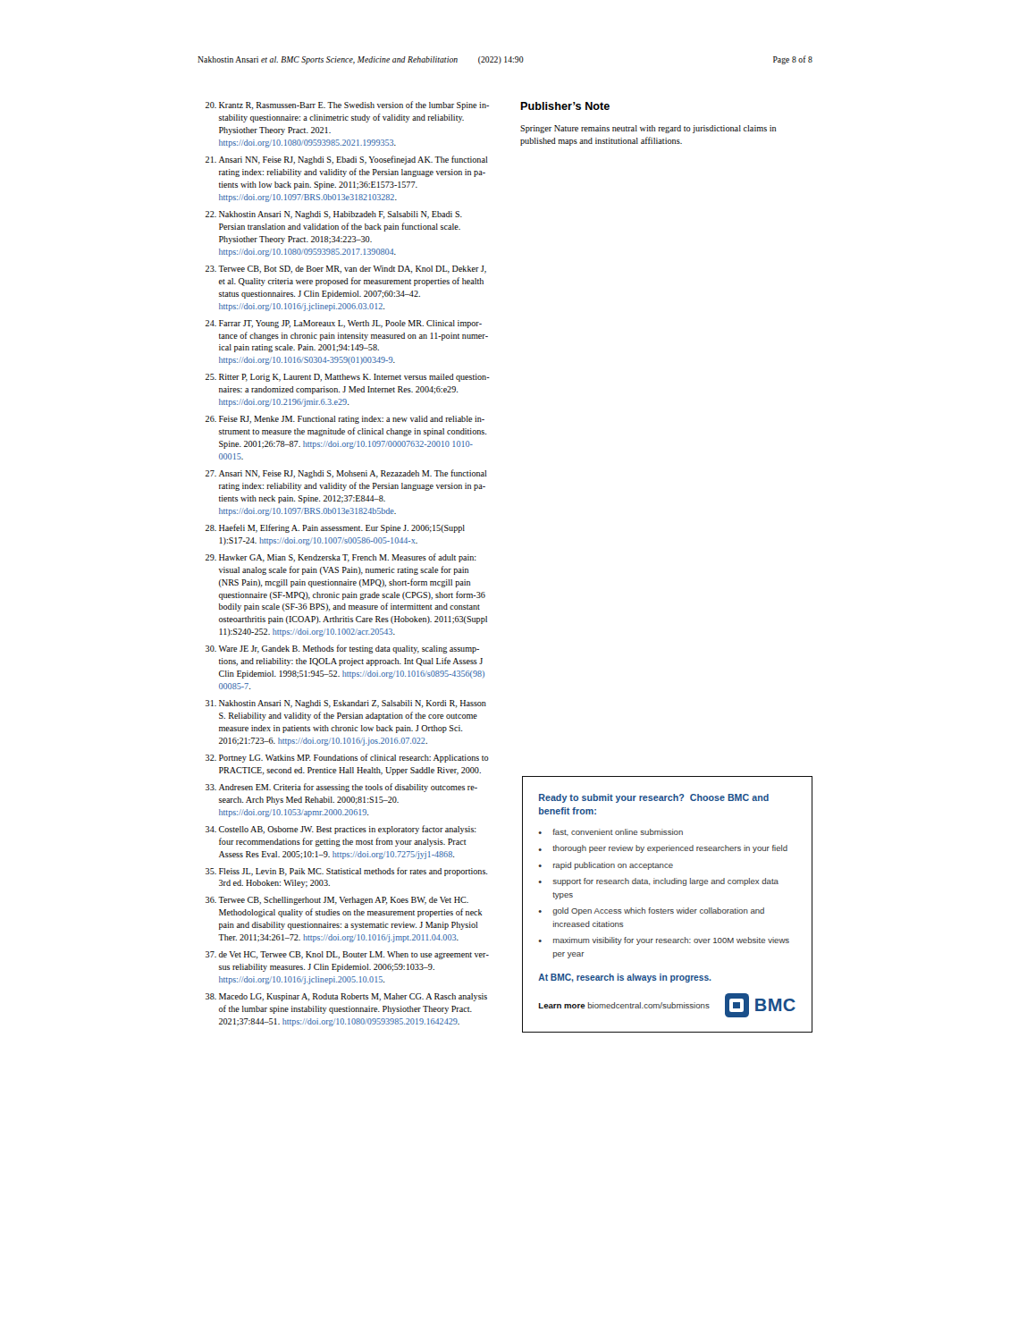Nakhostin Ansari et al. BMC Sports Science, Medicine and Rehabilitation (2022) 14:90
Page 8 of 8
Krantz R, Rasmussen-Barr E. The Swedish version of the lumbar Spine instability questionnaire: a clinimetric study of validity and reliability. Physiother Theory Pract. 2021. https://doi.org/10.1080/09593985.2021.1999353.
Ansari NN, Feise RJ, Naghdi S, Ebadi S, Yoosefinejad AK. The functional rating index: reliability and validity of the Persian language version in patients with low back pain. Spine. 2011;36:E1573-1577. https://doi.org/10.1097/BRS.0b013e3182103282.
Nakhostin Ansari N, Naghdi S, Habibzadeh F, Salsabili N, Ebadi S. Persian translation and validation of the back pain functional scale. Physiother Theory Pract. 2018;34:223–30. https://doi.org/10.1080/09593985.2017.1390804.
Terwee CB, Bot SD, de Boer MR, van der Windt DA, Knol DL, Dekker J, et al. Quality criteria were proposed for measurement properties of health status questionnaires. J Clin Epidemiol. 2007;60:34–42. https://doi.org/10.1016/j.jclinepi.2006.03.012.
Farrar JT, Young JP, LaMoreaux L, Werth JL, Poole MR. Clinical importance of changes in chronic pain intensity measured on an 11-point numerical pain rating scale. Pain. 2001;94:149–58. https://doi.org/10.1016/S0304-3959(01)00349-9.
Ritter P, Lorig K, Laurent D, Matthews K. Internet versus mailed questionnaires: a randomized comparison. J Med Internet Res. 2004;6:e29. https://doi.org/10.2196/jmir.6.3.e29.
Feise RJ, Menke JM. Functional rating index: a new valid and reliable instrument to measure the magnitude of clinical change in spinal conditions. Spine. 2001;26:78–87. https://doi.org/10.1097/00007632-20010 1010-00015.
Ansari NN, Feise RJ, Naghdi S, Mohseni A, Rezazadeh M. The functional rating index: reliability and validity of the Persian language version in patients with neck pain. Spine. 2012;37:E844–8. https://doi.org/10.1097/BRS.0b013e31824b5bde.
Haefeli M, Elfering A. Pain assessment. Eur Spine J. 2006;15(Suppl 1):S17-24. https://doi.org/10.1007/s00586-005-1044-x.
Hawker GA, Mian S, Kendzerska T, French M. Measures of adult pain: visual analog scale for pain (VAS Pain), numeric rating scale for pain (NRS Pain), mcgill pain questionnaire (MPQ), short-form mcgill pain questionnaire (SF-MPQ), chronic pain grade scale (CPGS), short form-36 bodily pain scale (SF-36 BPS), and measure of intermittent and constant osteoarthritis pain (ICOAP). Arthritis Care Res (Hoboken). 2011;63(Suppl 11):S240-252. https://doi.org/10.1002/acr.20543.
Ware JE Jr, Gandek B. Methods for testing data quality, scaling assumptions, and reliability: the IQOLA project approach. Int Qual Life Assess J Clin Epidemiol. 1998;51:945–52. https://doi.org/10.1016/s0895-4356(98) 00085-7.
Nakhostin Ansari N, Naghdi S, Eskandari Z, Salsabili N, Kordi R, Hasson S. Reliability and validity of the Persian adaptation of the core outcome measure index in patients with chronic low back pain. J Orthop Sci. 2016;21:723–6. https://doi.org/10.1016/j.jos.2016.07.022.
Portney LG. Watkins MP. Foundations of clinical research: Applications to PRACTICE, second ed. Prentice Hall Health, Upper Saddle River, 2000.
Andresen EM. Criteria for assessing the tools of disability outcomes research. Arch Phys Med Rehabil. 2000;81:S15–20. https://doi.org/10.1053/apmr.2000.20619.
Costello AB, Osborne JW. Best practices in exploratory factor analysis: four recommendations for getting the most from your analysis. Pract Assess Res Eval. 2005;10:1–9. https://doi.org/10.7275/jyj1-4868.
Fleiss JL, Levin B, Paik MC. Statistical methods for rates and proportions. 3rd ed. Hoboken: Wiley; 2003.
Terwee CB, Schellingerhout JM, Verhagen AP, Koes BW, de Vet HC. Methodological quality of studies on the measurement properties of neck pain and disability questionnaires: a systematic review. J Manip Physiol Ther. 2011;34:261–72. https://doi.org/10.1016/j.jmpt.2011.04.003.
de Vet HC, Terwee CB, Knol DL, Bouter LM. When to use agreement versus reliability measures. J Clin Epidemiol. 2006;59:1033–9. https://doi.org/10.1016/j.jclinepi.2005.10.015.
Macedo LG, Kuspinar A, Roduta Roberts M, Maher CG. A Rasch analysis of the lumbar spine instability questionnaire. Physiother Theory Pract. 2021;37:844–51. https://doi.org/10.1080/09593985.2019.1642429.
Publisher’s Note
Springer Nature remains neutral with regard to jurisdictional claims in published maps and institutional affiliations.
Ready to submit your research? Choose BMC and benefit from:
fast, convenient online submission
thorough peer review by experienced researchers in your field
rapid publication on acceptance
support for research data, including large and complex data types
gold Open Access which fosters wider collaboration and increased citations
maximum visibility for your research: over 100M website views per year
At BMC, research is always in progress.
Learn more biomedcentral.com/submissions
BMC